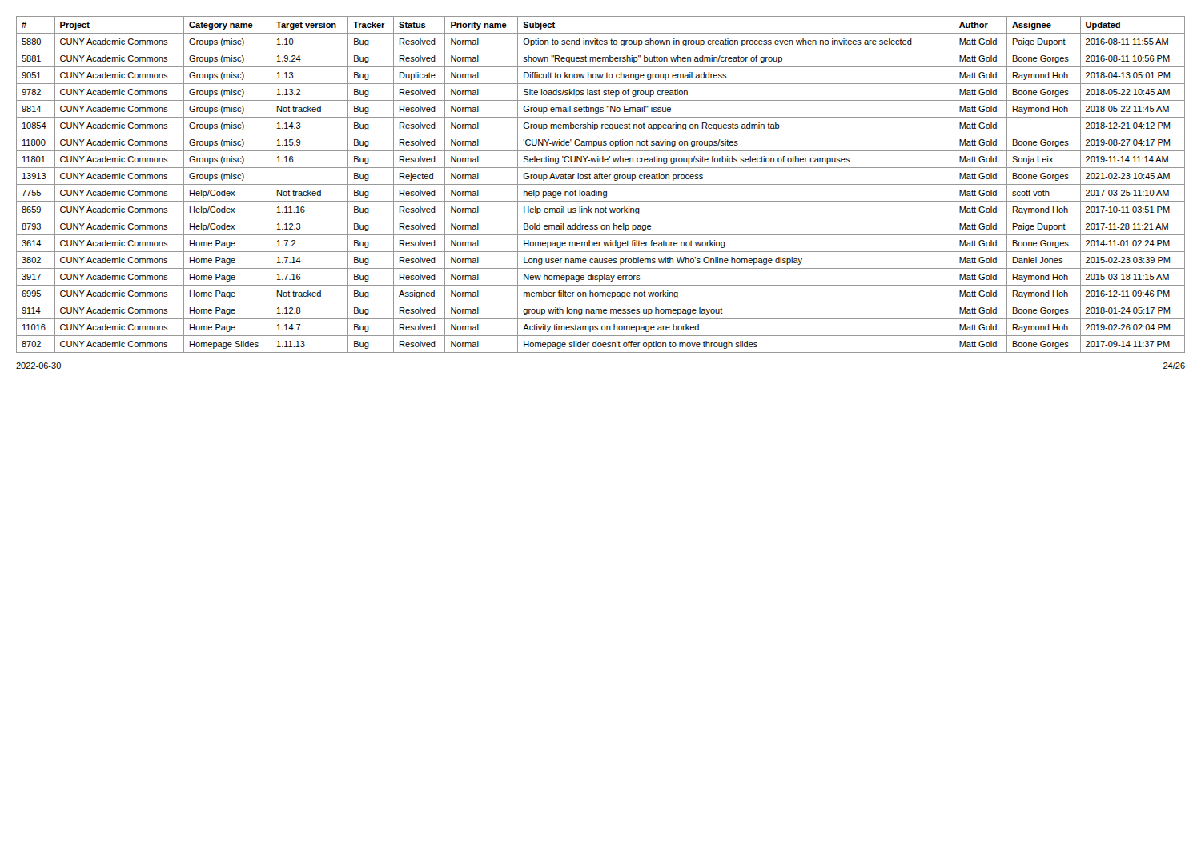| # | Project | Category name | Target version | Tracker | Status | Priority name | Subject | Author | Assignee | Updated |
| --- | --- | --- | --- | --- | --- | --- | --- | --- | --- | --- |
| 5880 | CUNY Academic Commons | Groups (misc) | 1.10 | Bug | Resolved | Normal | Option to send invites to group shown in group creation process even when no invitees are selected | Matt Gold | Paige Dupont | 2016-08-11 11:55 AM |
| 5881 | CUNY Academic Commons | Groups (misc) | 1.9.24 | Bug | Resolved | Normal | shown "Request membership" button when admin/creator of group | Matt Gold | Boone Gorges | 2016-08-11 10:56 PM |
| 9051 | CUNY Academic Commons | Groups (misc) | 1.13 | Bug | Duplicate | Normal | Difficult to know how to change group email address | Matt Gold | Raymond Hoh | 2018-04-13 05:01 PM |
| 9782 | CUNY Academic Commons | Groups (misc) | 1.13.2 | Bug | Resolved | Normal | Site loads/skips last step of group creation | Matt Gold | Boone Gorges | 2018-05-22 10:45 AM |
| 9814 | CUNY Academic Commons | Groups (misc) | Not tracked | Bug | Resolved | Normal | Group email settings "No Email" issue | Matt Gold | Raymond Hoh | 2018-05-22 11:45 AM |
| 10854 | CUNY Academic Commons | Groups (misc) | 1.14.3 | Bug | Resolved | Normal | Group membership request not appearing on Requests admin tab | Matt Gold | | 2018-12-21 04:12 PM |
| 11800 | CUNY Academic Commons | Groups (misc) | 1.15.9 | Bug | Resolved | Normal | 'CUNY-wide' Campus option not saving on groups/sites | Matt Gold | Boone Gorges | 2019-08-27 04:17 PM |
| 11801 | CUNY Academic Commons | Groups (misc) | 1.16 | Bug | Resolved | Normal | Selecting 'CUNY-wide' when creating group/site forbids selection of other campuses | Matt Gold | Sonja Leix | 2019-11-14 11:14 AM |
| 13913 | CUNY Academic Commons | Groups (misc) | | Bug | Rejected | Normal | Group Avatar lost after group creation process | Matt Gold | Boone Gorges | 2021-02-23 10:45 AM |
| 7755 | CUNY Academic Commons | Help/Codex | Not tracked | Bug | Resolved | Normal | help page not loading | Matt Gold | scott voth | 2017-03-25 11:10 AM |
| 8659 | CUNY Academic Commons | Help/Codex | 1.11.16 | Bug | Resolved | Normal | Help email us link not working | Matt Gold | Raymond Hoh | 2017-10-11 03:51 PM |
| 8793 | CUNY Academic Commons | Help/Codex | 1.12.3 | Bug | Resolved | Normal | Bold email address on help page | Matt Gold | Paige Dupont | 2017-11-28 11:21 AM |
| 3614 | CUNY Academic Commons | Home Page | 1.7.2 | Bug | Resolved | Normal | Homepage member widget filter feature not working | Matt Gold | Boone Gorges | 2014-11-01 02:24 PM |
| 3802 | CUNY Academic Commons | Home Page | 1.7.14 | Bug | Resolved | Normal | Long user name causes problems with Who's Online homepage display | Matt Gold | Daniel Jones | 2015-02-23 03:39 PM |
| 3917 | CUNY Academic Commons | Home Page | 1.7.16 | Bug | Resolved | Normal | New homepage display errors | Matt Gold | Raymond Hoh | 2015-03-18 11:15 AM |
| 6995 | CUNY Academic Commons | Home Page | Not tracked | Bug | Assigned | Normal | member filter on homepage not working | Matt Gold | Raymond Hoh | 2016-12-11 09:46 PM |
| 9114 | CUNY Academic Commons | Home Page | 1.12.8 | Bug | Resolved | Normal | group with long name messes up homepage layout | Matt Gold | Boone Gorges | 2018-01-24 05:17 PM |
| 11016 | CUNY Academic Commons | Home Page | 1.14.7 | Bug | Resolved | Normal | Activity timestamps on homepage are borked | Matt Gold | Raymond Hoh | 2019-02-26 02:04 PM |
| 8702 | CUNY Academic Commons | Homepage Slides | 1.11.13 | Bug | Resolved | Normal | Homepage slider doesn't offer option to move through slides | Matt Gold | Boone Gorges | 2017-09-14 11:37 PM |
2022-06-30 24/26